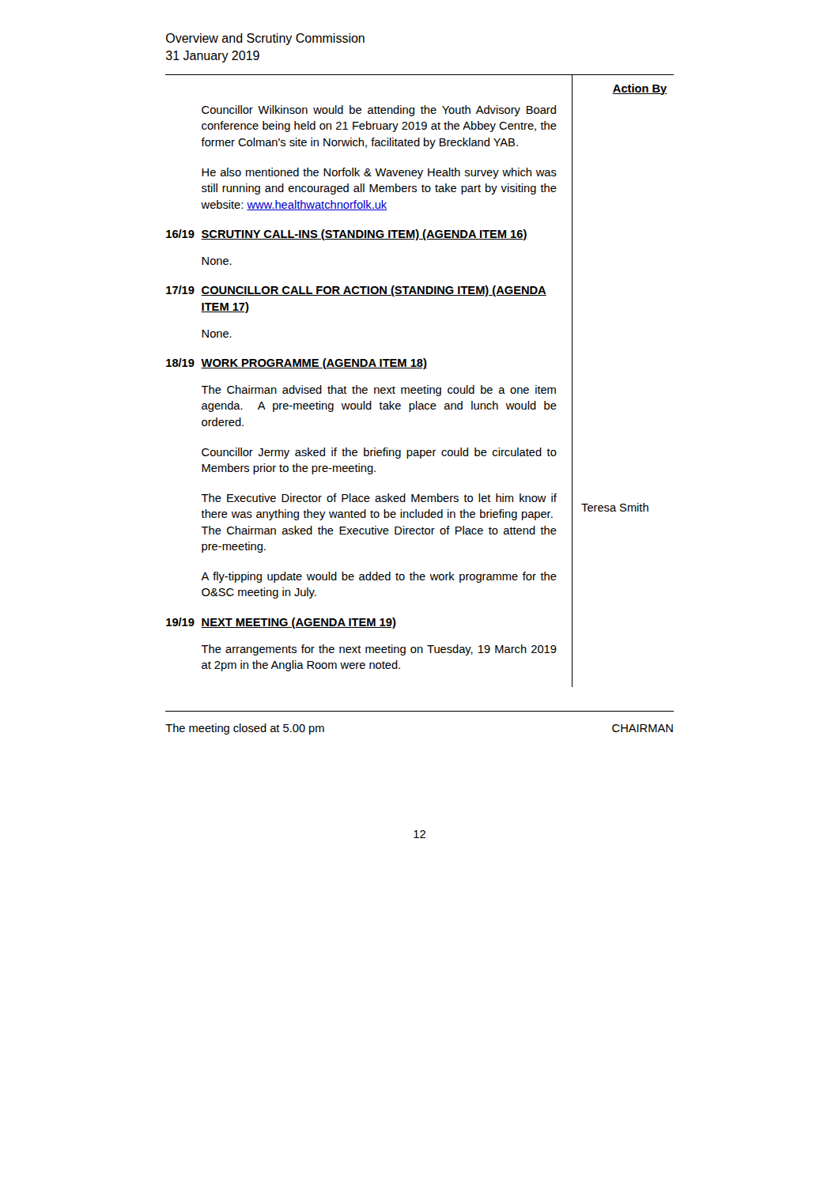Overview and Scrutiny Commission
31 January 2019
| Councillor Wilkinson would be attending the Youth Advisory Board conference being held on 21 February 2019 at the Abbey Centre, the former Colman's site in Norwich, facilitated by Breckland YAB. He also mentioned the Norfolk & Waveney Health survey which was still running and encouraged all Members to take part by visiting the website: www.healthwatchnorfolk.uk 16/19 SCRUTINY CALL-INS (STANDING ITEM) (AGENDA ITEM 16) None. 17/19 COUNCILLOR CALL FOR ACTION (STANDING ITEM) (AGENDA ITEM 17) None. 18/19 WORK PROGRAMME (AGENDA ITEM 18) The Chairman advised that the next meeting could be a one item agenda. A pre-meeting would take place and lunch would be ordered. Councillor Jermy asked if the briefing paper could be circulated to Members prior to the pre-meeting. The Executive Director of Place asked Members to let him know if there was anything they wanted to be included in the briefing paper. The Chairman asked the Executive Director of Place to attend the pre-meeting. A fly-tipping update would be added to the work programme for the O&SC meeting in July. 19/19 NEXT MEETING (AGENDA ITEM 19) The arrangements for the next meeting on Tuesday, 19 March 2019 at 2pm in the Anglia Room were noted. | Action By Teresa Smith |
The meeting closed at 5.00 pm CHAIRMAN
12